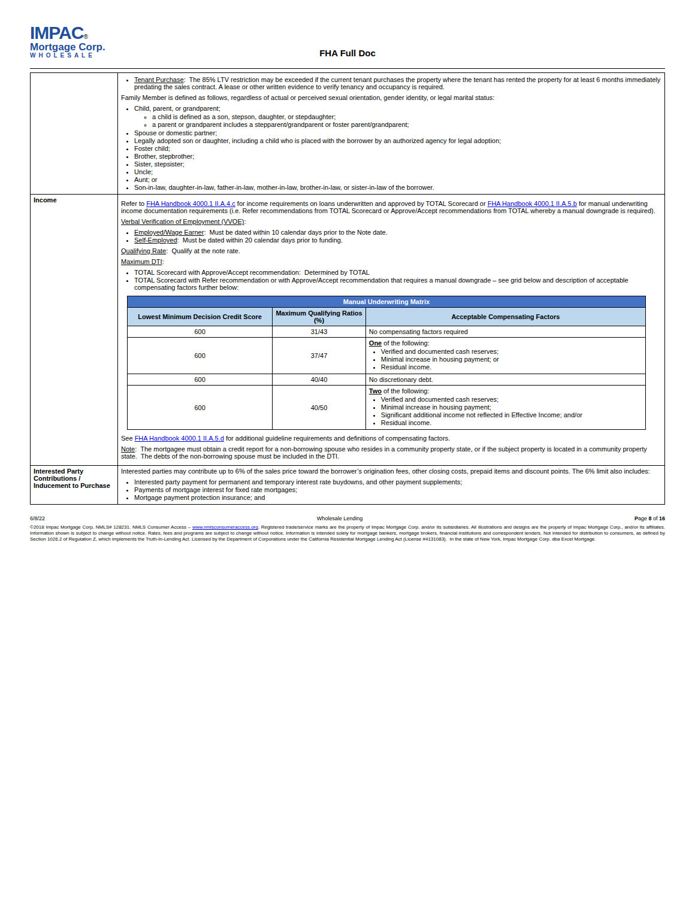IMPAC®
Mortgage Corp.
WHOLESALE
FHA Full Doc
| | Tenant Purchase : The 85% LTV restriction may be exceeded if the current tenant purchases the property where the tenant has rented the property for at least 6 months immediately predating the sales contract. A lease or other written evidence to verify tenancy and occupancy is required. Family Member is defined as follows, regardless of actual or perceived sexual orientation, gender identity, or legal marital status: Child, parent, or grandparent; a child is defined as a son, stepson, daughter, or stepdaughter; a parent or grandparent includes a stepparent/grandparent or foster parent/grandparent; Spouse or domestic partner; Legally adopted son or daughter, including a child who is placed with the borrower by an authorized agency for legal adoption; Foster child; Brother, stepbrother; Sister, stepsister; Uncle; Aunt; or Son-in-law, daughter-in-law, father-in-law, mother-in-law, brother-in-law, or sister-in-law of the borrower. |
| Income | Refer to FHA Handbook 4000.1 II.A.4.c for income requirements on loans underwritten and approved by TOTAL Scorecard or FHA Handbook 4000.1 II.A.5.b for manual underwriting income documentation requirements (i.e. Refer recommendations from TOTAL Scorecard or Approve/Accept recommendations from TOTAL whereby a manual downgrade is required). Verbal Verification of Employment (VVOE) : Employed/Wage Earner : Must be dated within 10 calendar days prior to the Note date. Self-Employed : Must be dated within 20 calendar days prior to funding. Qualifying Rate : Qualify at the note rate. Maximum DTI : TOTAL Scorecard with Approve/Accept recommendation: Determined by TOTAL TOTAL Scorecard with Refer recommendation or with Approve/Accept recommendation that requires a manual downgrade – see grid below and description of acceptable compensating factors further below: / Manual Underwriting Matrix / / --- / / Lowest Minimum Decision Credit Score / Maximum Qualifying Ratios (%) / Acceptable Compensating Factors / / 600 / 31/43 / No compensating factors required / / 600 / 37/47 / One of the following: Verified and documented cash reserves; Minimal increase in housing payment; or Residual income. / / 600 / 40/40 / No discretionary debt. / / 600 / 40/50 / Two of the following: Verified and documented cash reserves; Minimal increase in housing payment; Significant additional income not reflected in Effective Income; and/or Residual income. / See FHA Handbook 4000.1 II.A.5.d for additional guideline requirements and definitions of compensating factors. Note : The mortgagee must obtain a credit report for a non-borrowing spouse who resides in a community property state, or if the subject property is located in a community property state. The debts of the non-borrowing spouse must be included in the DTI. |
| Interested Party Contributions / Inducement to Purchase | Interested parties may contribute up to 6% of the sales price toward the borrower’s origination fees, other closing costs, prepaid items and discount points. The 6% limit also includes: Interested party payment for permanent and temporary interest rate buydowns, and other payment supplements; Payments of mortgage interest for fixed rate mortgages; Mortgage payment protection insurance; and |
6/8/22 Wholesale Lending Page 8 of 16
©2018 Impac Mortgage Corp. NMLS# 128231. NMLS Consumer Access – www.nmlsconsumeraccess.org. Registered trade/service marks are the property of Impac Mortgage Corp. and/or its subsidiaries. All illustrations and designs are the property of Impac Mortgage Corp., and/or its affiliates. Information shown is subject to change without notice. Rates, fees and programs are subject to change without notice. Information is intended solely for mortgage bankers, mortgage brokers, financial institutions and correspondent lenders. Not intended for distribution to consumers, as defined by Section 1026.2 of Regulation Z, which implements the Truth-In-Lending Act. Licensed by the Department of Corporations under the California Residential Mortgage Lending Act (License #4131083). In the state of New York, Impac Mortgage Corp. dba Excel Mortgage.